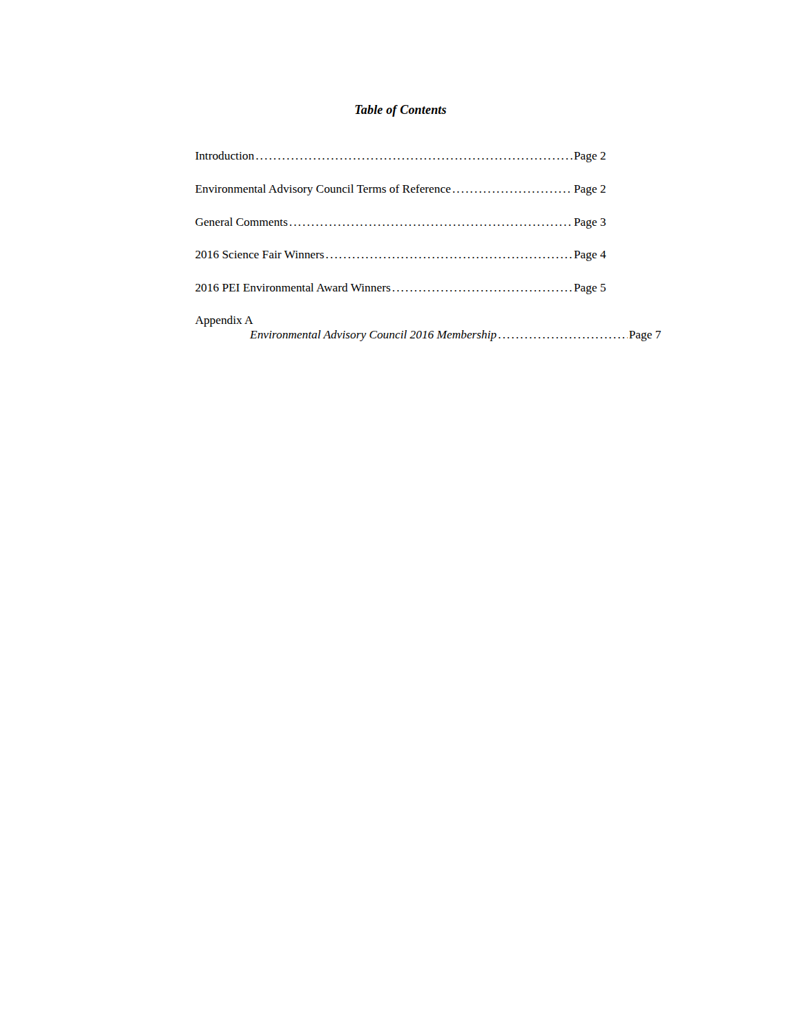Table of Contents
Introduction ................................................................................................................. Page 2
Environmental Advisory Council Terms of Reference ....................................................... Page 2
General Comments .......................................................................................................... Page 3
2016 Science Fair Winners .............................................................................................. Page 4
2016 PEI Environmental Award Winners .......................................................................... Page 5
Appendix A
Environmental Advisory Council 2016 Membership .............................................. Page 7